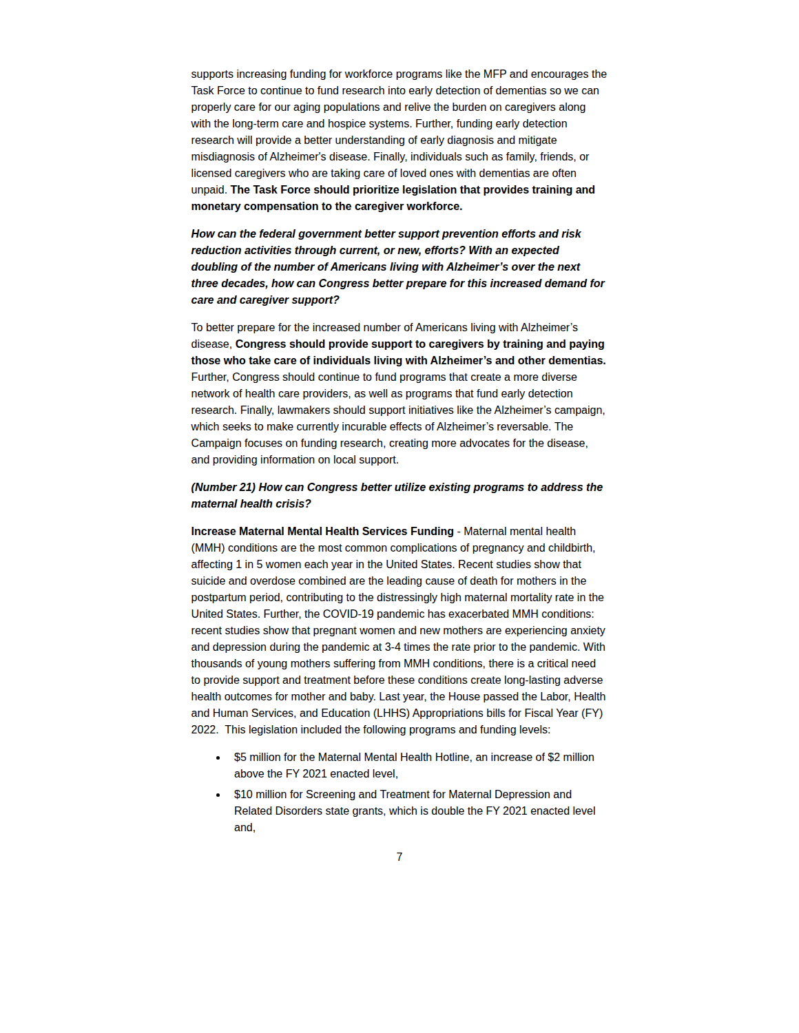supports increasing funding for workforce programs like the MFP and encourages the Task Force to continue to fund research into early detection of dementias so we can properly care for our aging populations and relive the burden on caregivers along with the long-term care and hospice systems. Further, funding early detection research will provide a better understanding of early diagnosis and mitigate misdiagnosis of Alzheimer's disease. Finally, individuals such as family, friends, or licensed caregivers who are taking care of loved ones with dementias are often unpaid. The Task Force should prioritize legislation that provides training and monetary compensation to the caregiver workforce.
How can the federal government better support prevention efforts and risk reduction activities through current, or new, efforts? With an expected doubling of the number of Americans living with Alzheimer’s over the next three decades, how can Congress better prepare for this increased demand for care and caregiver support?
To better prepare for the increased number of Americans living with Alzheimer’s disease, Congress should provide support to caregivers by training and paying those who take care of individuals living with Alzheimer’s and other dementias. Further, Congress should continue to fund programs that create a more diverse network of health care providers, as well as programs that fund early detection research. Finally, lawmakers should support initiatives like the Alzheimer’s campaign, which seeks to make currently incurable effects of Alzheimer’s reversable. The Campaign focuses on funding research, creating more advocates for the disease, and providing information on local support.
(Number 21) How can Congress better utilize existing programs to address the maternal health crisis?
Increase Maternal Mental Health Services Funding - Maternal mental health (MMH) conditions are the most common complications of pregnancy and childbirth, affecting 1 in 5 women each year in the United States. Recent studies show that suicide and overdose combined are the leading cause of death for mothers in the postpartum period, contributing to the distressingly high maternal mortality rate in the United States. Further, the COVID-19 pandemic has exacerbated MMH conditions: recent studies show that pregnant women and new mothers are experiencing anxiety and depression during the pandemic at 3-4 times the rate prior to the pandemic. With thousands of young mothers suffering from MMH conditions, there is a critical need to provide support and treatment before these conditions create long-lasting adverse health outcomes for mother and baby. Last year, the House passed the Labor, Health and Human Services, and Education (LHHS) Appropriations bills for Fiscal Year (FY) 2022. This legislation included the following programs and funding levels:
$5 million for the Maternal Mental Health Hotline, an increase of $2 million above the FY 2021 enacted level,
$10 million for Screening and Treatment for Maternal Depression and Related Disorders state grants, which is double the FY 2021 enacted level and,
7